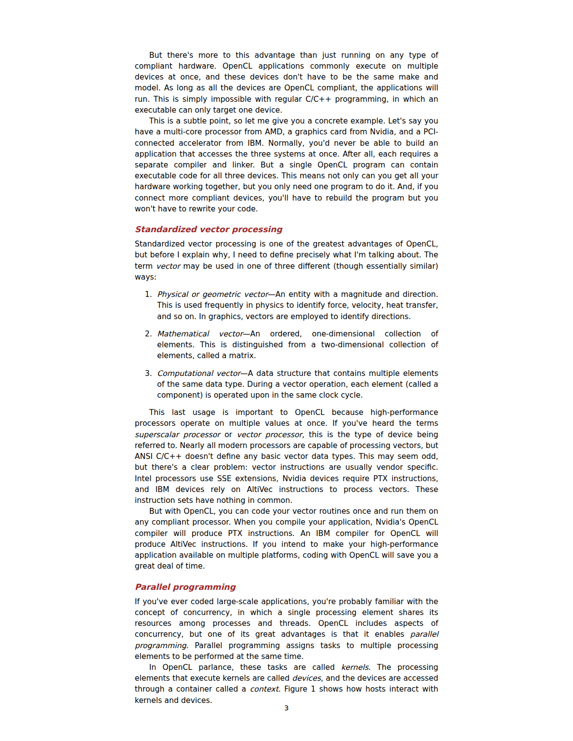But there's more to this advantage than just running on any type of compliant hardware. OpenCL applications commonly execute on multiple devices at once, and these devices don't have to be the same make and model. As long as all the devices are OpenCL compliant, the applications will run. This is simply impossible with regular C/C++ programming, in which an executable can only target one device.
This is a subtle point, so let me give you a concrete example. Let's say you have a multi-core processor from AMD, a graphics card from Nvidia, and a PCI-connected accelerator from IBM. Normally, you'd never be able to build an application that accesses the three systems at once. After all, each requires a separate compiler and linker. But a single OpenCL program can contain executable code for all three devices. This means not only can you get all your hardware working together, but you only need one program to do it. And, if you connect more compliant devices, you'll have to rebuild the program but you won't have to rewrite your code.
Standardized vector processing
Standardized vector processing is one of the greatest advantages of OpenCL, but before I explain why, I need to define precisely what I'm talking about. The term vector may be used in one of three different (though essentially similar) ways:
Physical or geometric vector—An entity with a magnitude and direction. This is used frequently in physics to identify force, velocity, heat transfer, and so on. In graphics, vectors are employed to identify directions.
Mathematical vector—An ordered, one-dimensional collection of elements. This is distinguished from a two-dimensional collection of elements, called a matrix.
Computational vector—A data structure that contains multiple elements of the same data type. During a vector operation, each element (called a component) is operated upon in the same clock cycle.
This last usage is important to OpenCL because high-performance processors operate on multiple values at once. If you've heard the terms superscalar processor or vector processor, this is the type of device being referred to. Nearly all modern processors are capable of processing vectors, but ANSI C/C++ doesn't define any basic vector data types. This may seem odd, but there's a clear problem: vector instructions are usually vendor specific. Intel processors use SSE extensions, Nvidia devices require PTX instructions, and IBM devices rely on AltiVec instructions to process vectors. These instruction sets have nothing in common.
But with OpenCL, you can code your vector routines once and run them on any compliant processor. When you compile your application, Nvidia's OpenCL compiler will produce PTX instructions. An IBM compiler for OpenCL will produce AltiVec instructions. If you intend to make your high-performance application available on multiple platforms, coding with OpenCL will save you a great deal of time.
Parallel programming
If you've ever coded large-scale applications, you're probably familiar with the concept of concurrency, in which a single processing element shares its resources among processes and threads. OpenCL includes aspects of concurrency, but one of its great advantages is that it enables parallel programming. Parallel programming assigns tasks to multiple processing elements to be performed at the same time.
In OpenCL parlance, these tasks are called kernels. The processing elements that execute kernels are called devices, and the devices are accessed through a container called a context. Figure 1 shows how hosts interact with kernels and devices.
3